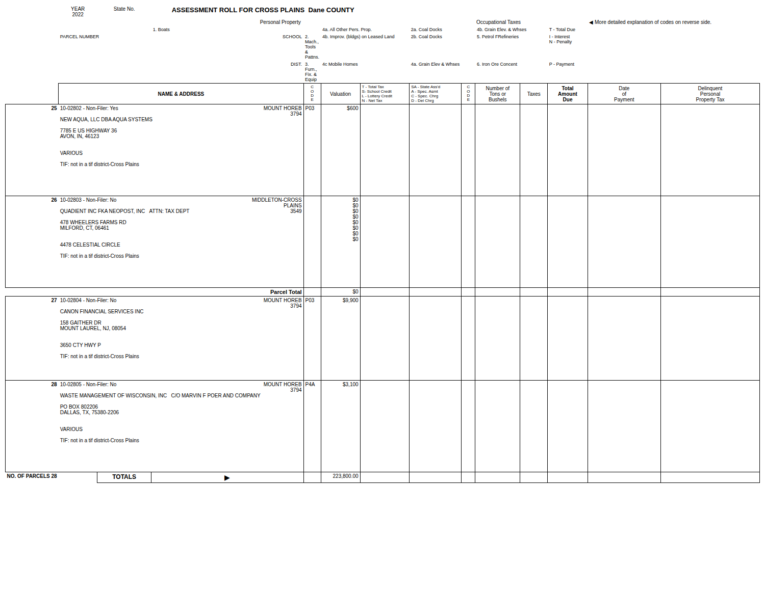| | YEAR 2022 | State No. | ASSESSMENT ROLL FOR CROSS PLAINS Dane COUNTY |
| | | | Personal Property | Occupational Taxes | ◀ More detailed explanation of codes on reverse side. |
| | | | 1. Boats | 4a. All Other Pers. Prop. | 2a. Coal Docks | 4b. Grain Elev. & Whses | T - Total Due | |
| | PARCEL NUMBER | SCHOOL | 2. Mach., Tools & Pattns. | 4b. Improv. (bldgs) on Leased Land | 2b. Coal Docks | 5. Petrol FRefineries | I - Interest N - Penalty | |
| | | | DIST. | 3. Furn., Fix. & Equip | 4c Mobile Homes | 4a. Grain Elev & Whses | 6. Iron Ore Concent | P - Payment | |
| | NAME & ADDRESS | C O D E | Valuation | T - Total Tax S- School Credit L - Lottery Credit N - Net Tax | SA - State Ass'd A - Spec. Asmt C - Spec. Chrg D - Del Chrg | C O D E | Number of Tons or Bushels | Taxes | Total Amount Due | Date of Payment | Delinquent Personal Property Tax |
| 25 | 10-02802 - Non-Filer: Yes MOUNT HOREB 3794 NEW AQUA, LLC DBA AQUA SYSTEMS 7785 E US HIGHWAY 36 AVON, IN, 46123 VARIOUS TIF: not in a tif district-Cross Plains | P03 | $600 | | | | | | | | |
| 26 | 10-02803 - Non-Filer: No MIDDLETON-CROSS PLAINS 3549 QUADIENT INC FKA NEOPOST, INC ATTN: TAX DEPT 478 WHEELERS FARMS RD MILFORD, CT, 06461 4478 CELESTIAL CIRCLE TIF: not in a tif district-Cross Plains | | $0 $0 $0 $0 $0 $0 $0 $0 | | | | | | | | |
| | | Parcel Total | | $0 | | | | | | | | |
| 27 | 10-02804 - Non-Filer: No MOUNT HOREB 3794 CANON FINANCIAL SERVICES INC 158 GAITHER DR MOUNT LAUREL, NJ, 08054 3650 CTY HWY P TIF: not in a tif district-Cross Plains | P03 | $9,900 | | | | | | | | |
| 28 | 10-02805 - Non-Filer: No MOUNT HOREB 3794 WASTE MANAGEMENT OF WISCONSIN, INC C/O MARVIN F POER AND COMPANY PO BOX 802206 DALLAS, TX, 75380-2206 VARIOUS TIF: not in a tif district-Cross Plains | P4A | $3,100 | | | | | | | | |
| NO. OF PARCELS 28 | | TOTALS | ▶ | | 223,800.00 | | | | | | | | |